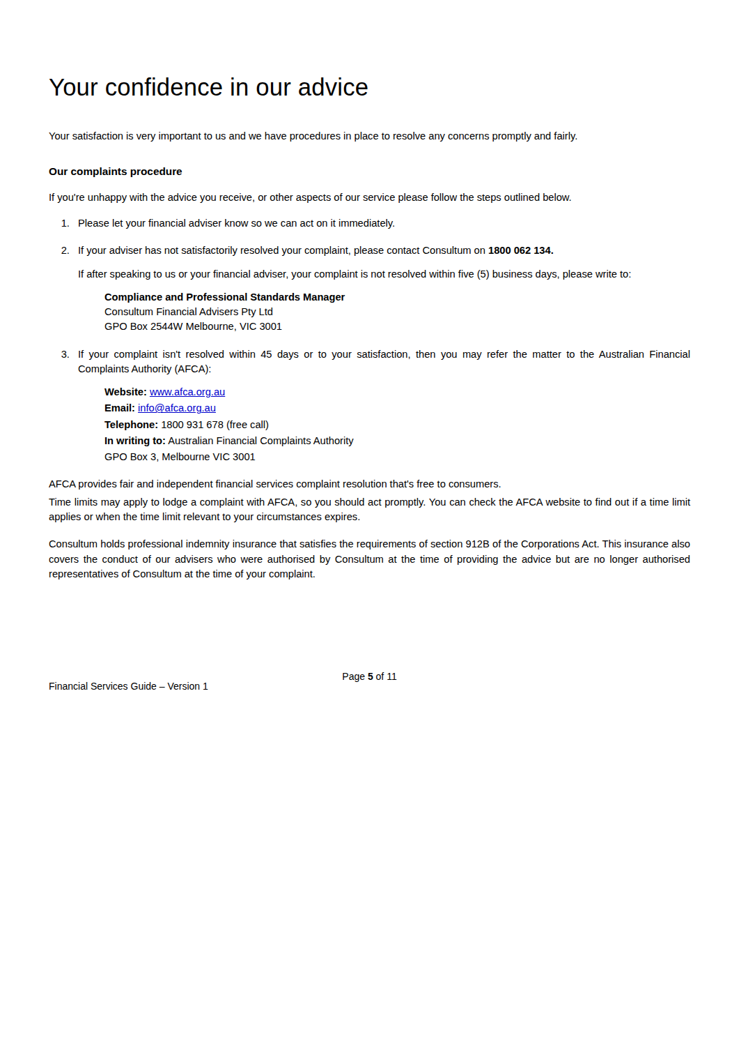Your confidence in our advice
Your satisfaction is very important to us and we have procedures in place to resolve any concerns promptly and fairly.
Our complaints procedure
If you're unhappy with the advice you receive, or other aspects of our service please follow the steps outlined below.
Please let your financial adviser know so we can act on it immediately.
If your adviser has not satisfactorily resolved your complaint, please contact Consultum on 1800 062 134.
If after speaking to us or your financial adviser, your complaint is not resolved within five (5) business days, please write to:
Compliance and Professional Standards Manager
Consultum Financial Advisers Pty Ltd
GPO Box 2544W Melbourne, VIC 3001
If your complaint isn't resolved within 45 days or to your satisfaction, then you may refer the matter to the Australian Financial Complaints Authority (AFCA):
Website: www.afca.org.au
Email: info@afca.org.au
Telephone: 1800 931 678 (free call)
In writing to: Australian Financial Complaints Authority
GPO Box 3, Melbourne VIC 3001
AFCA provides fair and independent financial services complaint resolution that's free to consumers.
Time limits may apply to lodge a complaint with AFCA, so you should act promptly. You can check the AFCA website to find out if a time limit applies or when the time limit relevant to your circumstances expires.
Consultum holds professional indemnity insurance that satisfies the requirements of section 912B of the Corporations Act. This insurance also covers the conduct of our advisers who were authorised by Consultum at the time of providing the advice but are no longer authorised representatives of Consultum at the time of your complaint.
Page 5 of 11
Financial Services Guide – Version 1